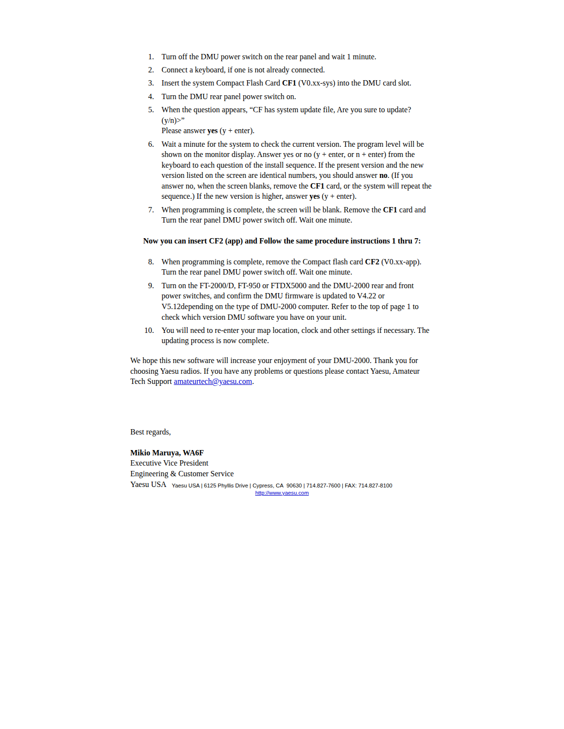Turn off the DMU power switch on the rear panel and wait 1 minute.
Connect a keyboard, if one is not already connected.
Insert the system Compact Flash Card CF1 (V0.xx-sys) into the DMU card slot.
Turn the DMU rear panel power switch on.
When the question appears, “CF has system update file, Are you sure to update? (y/n)>”
Please answer yes (y + enter).
Wait a minute for the system to check the current version. The program level will be shown on the monitor display. Answer yes or no (y + enter, or n + enter) from the keyboard to each question of the install sequence. If the present version and the new version listed on the screen are identical numbers, you should answer no. (If you answer no, when the screen blanks, remove the CF1 card, or the system will repeat the sequence.) If the new version is higher, answer yes (y + enter).
When programming is complete, the screen will be blank. Remove the CF1 card and Turn the rear panel DMU power switch off. Wait one minute.
Now you can insert CF2 (app) and Follow the same procedure instructions 1 thru 7:
When programming is complete, remove the Compact flash card CF2 (V0.xx-app). Turn the rear panel DMU power switch off. Wait one minute.
Turn on the FT-2000/D, FT-950 or FTDX5000 and the DMU-2000 rear and front power switches, and confirm the DMU firmware is updated to V4.22 or V5.12depending on the type of DMU-2000 computer. Refer to the top of page 1 to check which version DMU software you have on your unit.
You will need to re-enter your map location, clock and other settings if necessary. The updating process is now complete.
We hope this new software will increase your enjoyment of your DMU-2000. Thank you for choosing Yaesu radios. If you have any problems or questions please contact Yaesu, Amateur Tech Support amateurtech@yaesu.com.
Best regards,
Mikio Maruya, WA6F
Executive Vice President
Engineering & Customer Service
Yaesu USA
Yaesu USA | 6125 Phyllis Drive | Cypress, CA 90630 | 714.827-7600 | FAX: 714.827-8100
http://www.yaesu.com